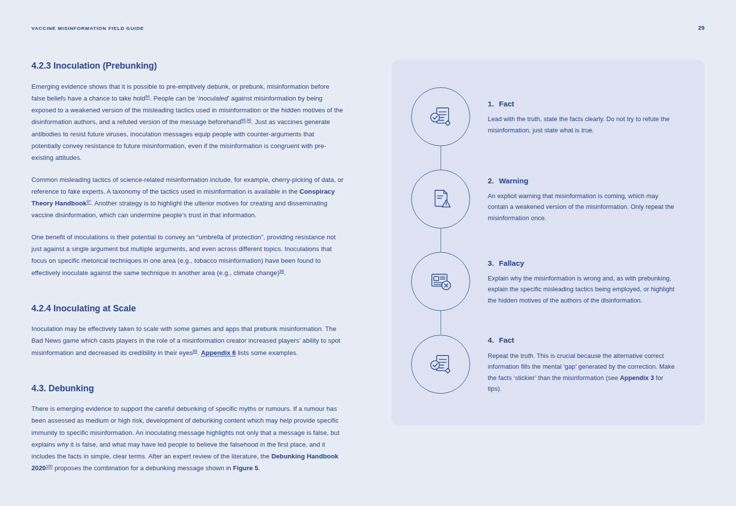Vaccine Misinformation Field Guide 29
4.2.3 Inoculation (Prebunking)
Emerging evidence shows that it is possible to pre-emptively debunk, or prebunk, misinformation before false beliefs have a chance to take hold94. People can be ‘inoculated’ against misinformation by being exposed to a weakened version of the misleading tactics used in misinformation or the hidden motives of the disinformation authors, and a refuted version of the message beforehand95,96. Just as vaccines generate antibodies to resist future viruses, inoculation messages equip people with counter-arguments that potentially convey resistance to future misinformation, even if the misinformation is congruent with pre-existing attitudes.
Common misleading tactics of science-related misinformation include, for example, cherry-picking of data, or reference to fake experts. A taxonomy of the tactics used in misinformation is available in the Conspiracy Theory Handbook97. Another strategy is to highlight the ulterior motives for creating and disseminating vaccine disinformation, which can undermine people’s trust in that information.
One benefit of inoculations is their potential to convey an “umbrella of protection”, providing resistance not just against a single argument but multiple arguments, and even across different topics. Inoculations that focus on specific rhetorical techniques in one area (e.g., tobacco misinformation) have been found to effectively inoculate against the same technique in another area (e.g., climate change)98.
4.2.4 Inoculating at Scale
Inoculation may be effectively taken to scale with some games and apps that prebunk misinformation. The Bad News game which casts players in the role of a misinformation creator increased players’ ability to spot misinformation and decreased its credibility in their eyes99. Appendix 6 lists some examples.
4.3. Debunking
There is emerging evidence to support the careful debunking of specific myths or rumours. If a rumour has been assessed as medium or high risk, development of debunking content which may help provide specific immunity to specific misinformation. An inoculating message highlights not only that a message is false, but explains why it is false, and what may have led people to believe the falsehood in the first place, and it includes the facts in simple, clear terms. After an expert review of the literature, the Debunking Handbook 2020100 proposes the combination for a debunking message shown in Figure 5.
1. Fact
Lead with the truth, state the facts clearly. Do not try to refute the misinformation, just state what is true.
2. Warning
An explicit warning that misinformation is coming, which may contain a weakened version of the misinformation. Only repeat the misinformation once.
3. Fallacy
Explain why the misinformation is wrong and, as with prebunking, explain the specific misleading tactics being employed, or highlight the hidden motives of the authors of the disinformation.
4. Fact
Repeat the truth. This is crucial because the alternative correct information fills the mental ‘gap’ generated by the correction. Make the facts ‘stickier’ than the misinformation (see Appendix 3 for tips).